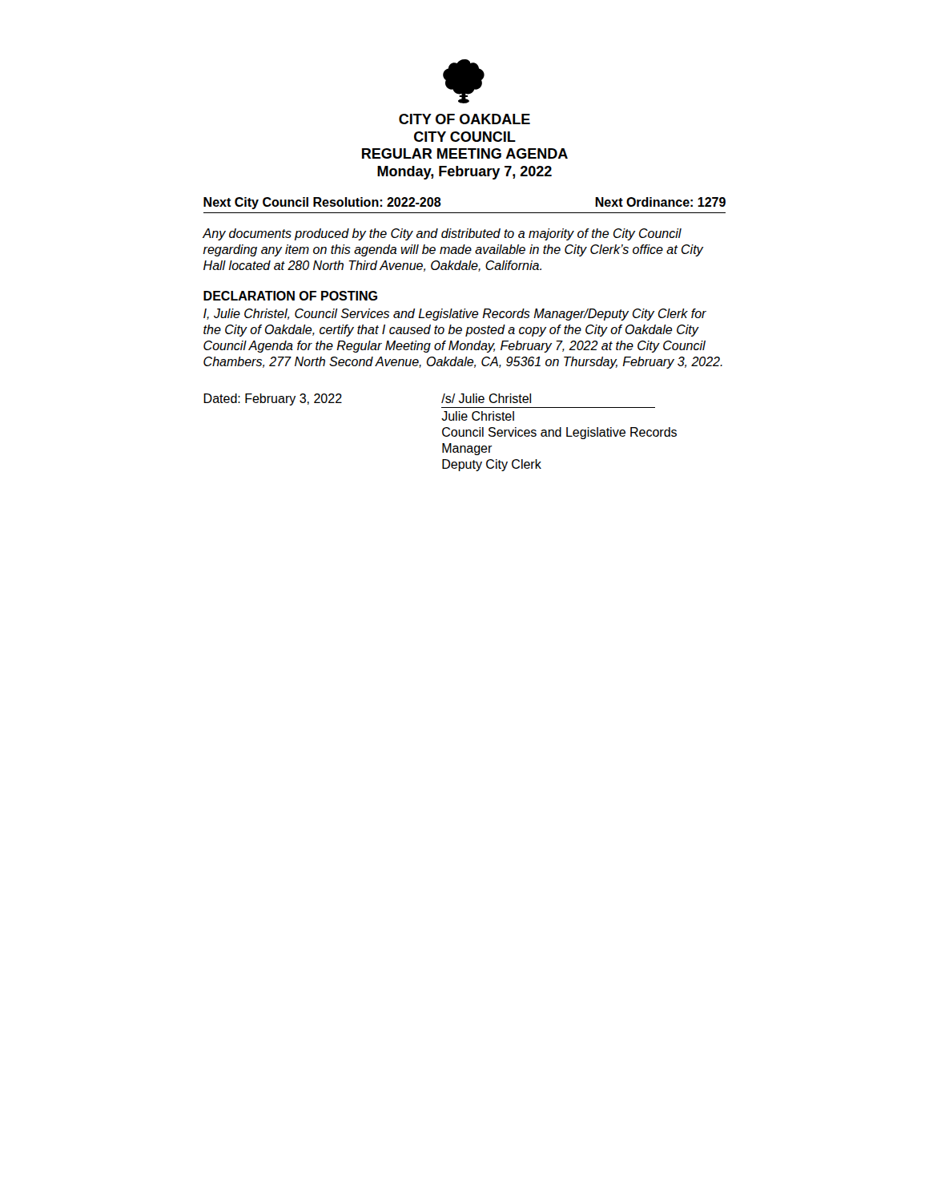CITY OF OAKDALE
CITY COUNCIL
REGULAR MEETING AGENDA
Monday, February 7, 2022
Next City Council Resolution: 2022-208 Next Ordinance: 1279
Any documents produced by the City and distributed to a majority of the City Council regarding any item on this agenda will be made available in the City Clerk’s office at City Hall located at 280 North Third Avenue, Oakdale, California.
Declaration of Posting
I, Julie Christel, Council Services and Legislative Records Manager/Deputy City Clerk for the City of Oakdale, certify that I caused to be posted a copy of the City of Oakdale City Council Agenda for the Regular Meeting of Monday, February 7, 2022 at the City Council Chambers, 277 North Second Avenue, Oakdale, CA, 95361 on Thursday, February 3, 2022.
Dated: February 3, 2022
/s/ Julie Christel
Julie Christel
Council Services and Legislative Records Manager
Deputy City Clerk